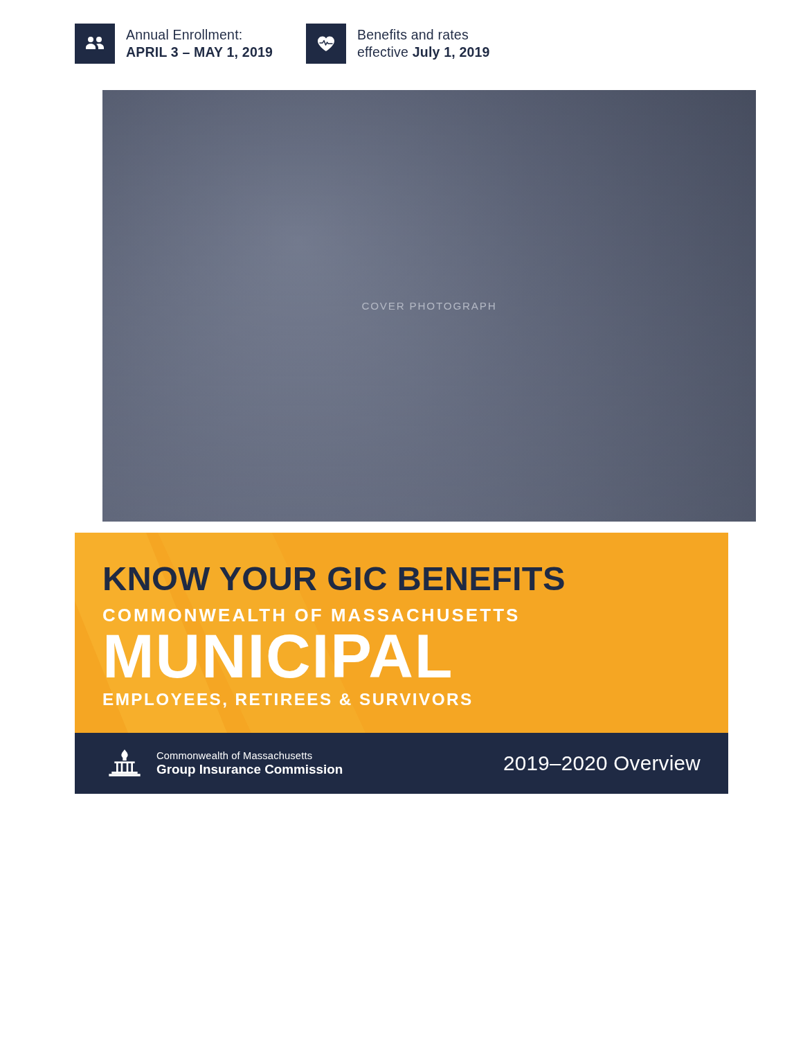Annual Enrollment:
APRIL 3 – MAY 1, 2019
Benefits and rates
effective July 1, 2019
Cover photograph
Know Your GIC Benefits
Commonwealth of Massachusetts
Municipal
Employees, Retirees & Survivors
Commonwealth of Massachusetts Group Insurance Commission
2019–2020 Overview